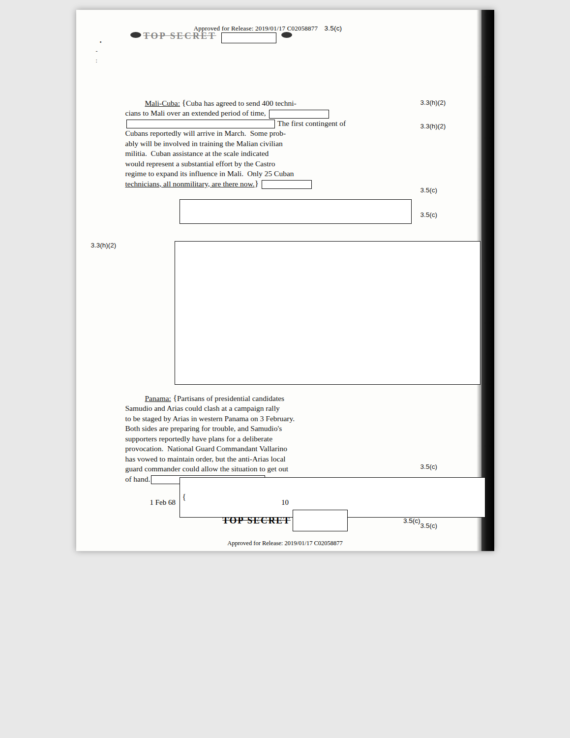Approved for Release: 2019/01/17 C02058877 3.5(c)
TOP SECRET
•
- :
Mali-Cuba: {Cuba has agreed to send 400 techni-
cians to Mali over an extended period of time,
The first contingent of
Cubans reportedly will arrive in March. Some prob-
ably will be involved in training the Malian civilian
militia. Cuban assistance at the scale indicated
would represent a substantial effort by the Castro
regime to expand its influence in Mali. Only 25 Cuban
technicians, all nonmilitary, are there now.}
3.3(h)(2)
3.3(h)(2)
3.5(c)
3.5(c)
3.3(h)(2)
Panama: {Partisans of presidential candidates
Samudio and Arias could clash at a campaign rally
to be staged by Arias in western Panama on 3 February.
Both sides are preparing for trouble, and Samudio's
supporters reportedly have plans for a deliberate
provocation. National Guard Commandant Vallarino
has vowed to maintain order, but the anti-Arias local
guard commander could allow the situation to get out
of hand.
3.5(c)
3.5(c)
{
1 Feb 68 10
TOP SECRET 3.5(c)
Approved for Release: 2019/01/17 C02058877